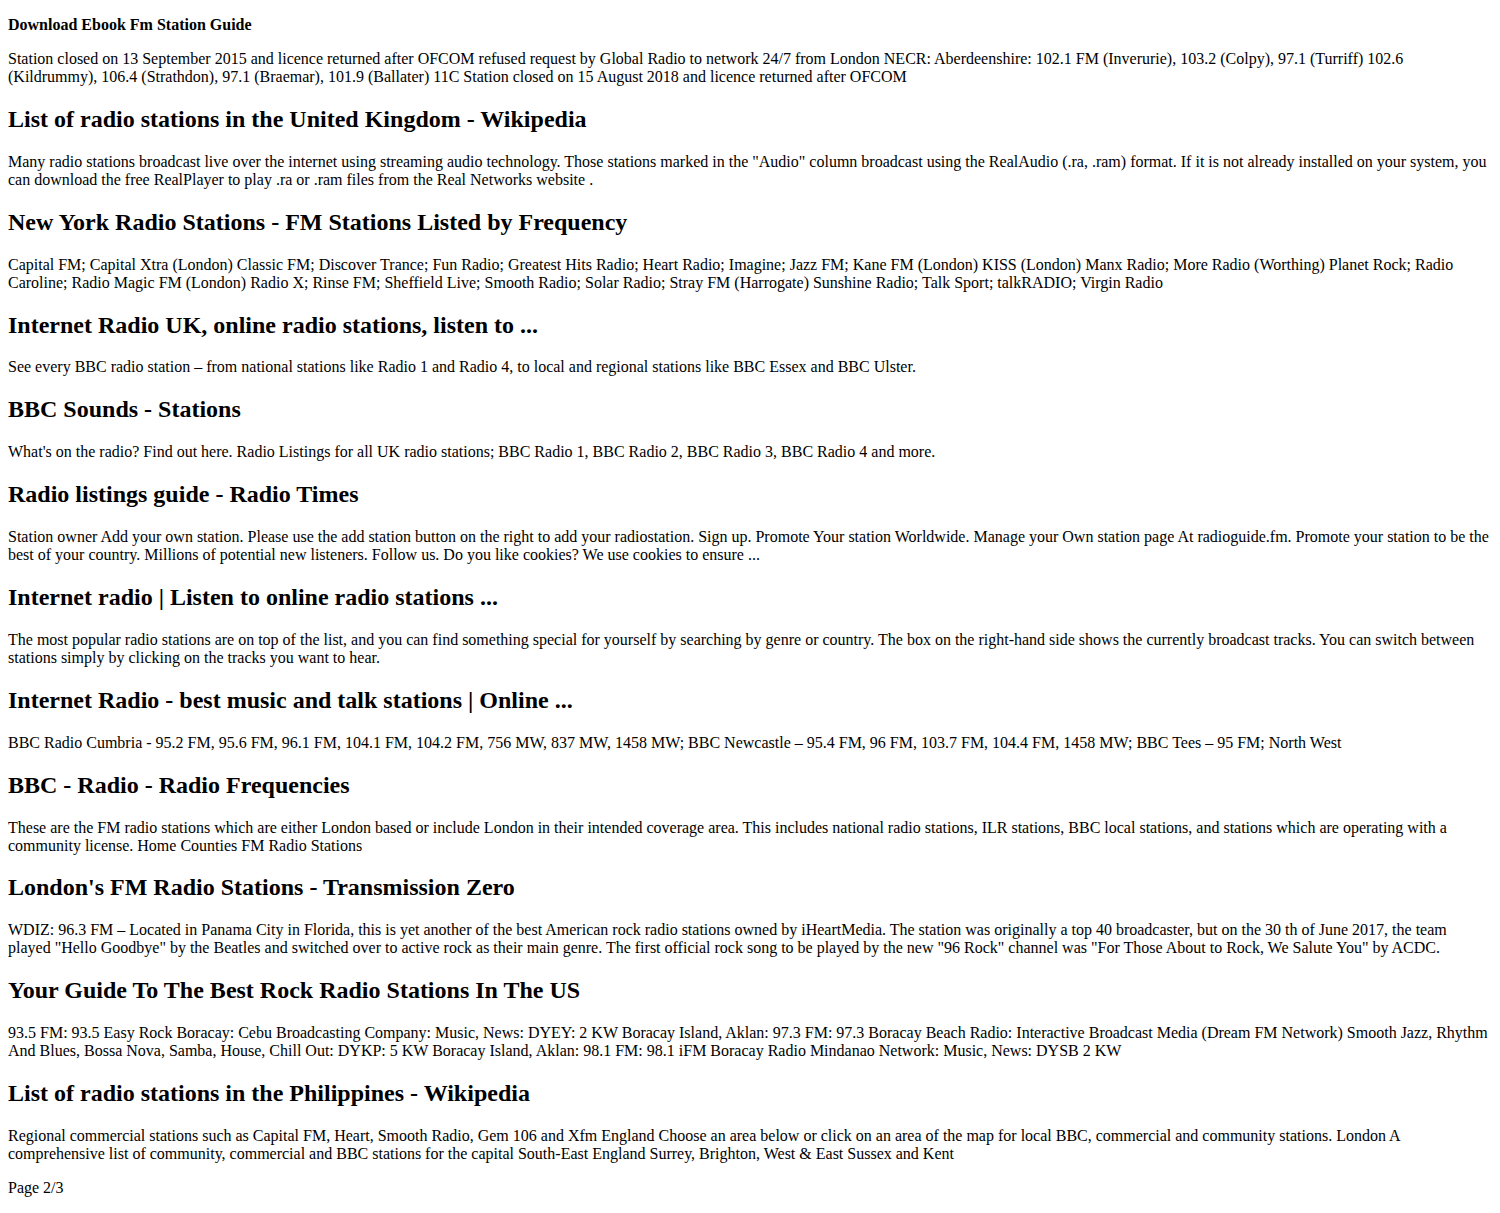Download Ebook Fm Station Guide
Station closed on 13 September 2015 and licence returned after OFCOM refused request by Global Radio to network 24/7 from London NECR: Aberdeenshire: 102.1 FM (Inverurie), 103.2 (Colpy), 97.1 (Turriff) 102.6 (Kildrummy), 106.4 (Strathdon), 97.1 (Braemar), 101.9 (Ballater) 11C Station closed on 15 August 2018 and licence returned after OFCOM
List of radio stations in the United Kingdom - Wikipedia
Many radio stations broadcast live over the internet using streaming audio technology. Those stations marked in the "Audio" column broadcast using the RealAudio (.ra, .ram) format. If it is not already installed on your system, you can download the free RealPlayer to play .ra or .ram files from the Real Networks website .
New York Radio Stations - FM Stations Listed by Frequency
Capital FM; Capital Xtra (London) Classic FM; Discover Trance; Fun Radio; Greatest Hits Radio; Heart Radio; Imagine; Jazz FM; Kane FM (London) KISS (London) Manx Radio; More Radio (Worthing) Planet Rock; Radio Caroline; Radio Magic FM (London) Radio X; Rinse FM; Sheffield Live; Smooth Radio; Solar Radio; Stray FM (Harrogate) Sunshine Radio; Talk Sport; talkRADIO; Virgin Radio
Internet Radio UK, online radio stations, listen to ...
See every BBC radio station – from national stations like Radio 1 and Radio 4, to local and regional stations like BBC Essex and BBC Ulster.
BBC Sounds - Stations
What's on the radio? Find out here. Radio Listings for all UK radio stations; BBC Radio 1, BBC Radio 2, BBC Radio 3, BBC Radio 4 and more.
Radio listings guide - Radio Times
Station owner Add your own station. Please use the add station button on the right to add your radiostation. Sign up. Promote Your station Worldwide. Manage your Own station page At radioguide.fm. Promote your station to be the best of your country. Millions of potential new listeners. Follow us. Do you like cookies? We use cookies to ensure ...
Internet radio | Listen to online radio stations ...
The most popular radio stations are on top of the list, and you can find something special for yourself by searching by genre or country. The box on the right-hand side shows the currently broadcast tracks. You can switch between stations simply by clicking on the tracks you want to hear.
Internet Radio - best music and talk stations | Online ...
BBC Radio Cumbria - 95.2 FM, 95.6 FM, 96.1 FM, 104.1 FM, 104.2 FM, 756 MW, 837 MW, 1458 MW; BBC Newcastle – 95.4 FM, 96 FM, 103.7 FM, 104.4 FM, 1458 MW; BBC Tees – 95 FM; North West
BBC - Radio - Radio Frequencies
These are the FM radio stations which are either London based or include London in their intended coverage area. This includes national radio stations, ILR stations, BBC local stations, and stations which are operating with a community license. Home Counties FM Radio Stations
London's FM Radio Stations - Transmission Zero
WDIZ: 96.3 FM – Located in Panama City in Florida, this is yet another of the best American rock radio stations owned by iHeartMedia. The station was originally a top 40 broadcaster, but on the 30 th of June 2017, the team played "Hello Goodbye" by the Beatles and switched over to active rock as their main genre. The first official rock song to be played by the new "96 Rock" channel was "For Those About to Rock, We Salute You" by ACDC.
Your Guide To The Best Rock Radio Stations In The US
93.5 FM: 93.5 Easy Rock Boracay: Cebu Broadcasting Company: Music, News: DYEY: 2 KW Boracay Island, Aklan: 97.3 FM: 97.3 Boracay Beach Radio: Interactive Broadcast Media (Dream FM Network) Smooth Jazz, Rhythm And Blues, Bossa Nova, Samba, House, Chill Out: DYKP: 5 KW Boracay Island, Aklan: 98.1 FM: 98.1 iFM Boracay Radio Mindanao Network: Music, News: DYSB 2 KW
List of radio stations in the Philippines - Wikipedia
Regional commercial stations such as Capital FM, Heart, Smooth Radio, Gem 106 and Xfm England Choose an area below or click on an area of the map for local BBC, commercial and community stations. London A comprehensive list of community, commercial and BBC stations for the capital South-East England Surrey, Brighton, West & East Sussex and Kent
Page 2/3